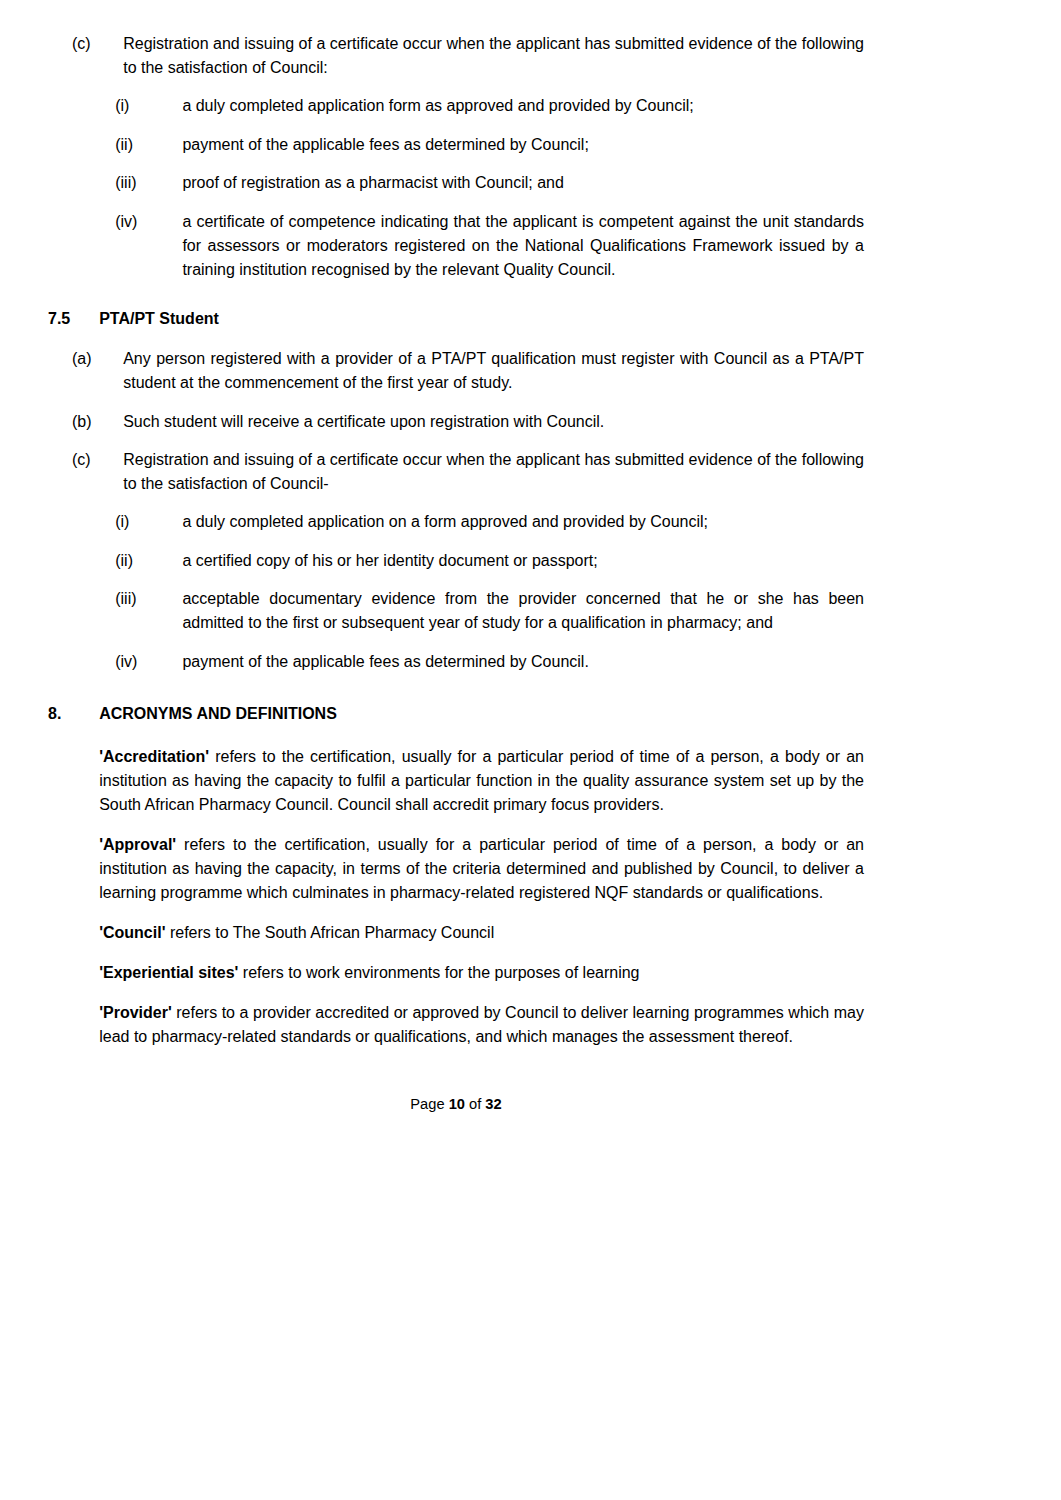(c)
Registration and issuing of a certificate occur when the applicant has submitted evidence of the following to the satisfaction of Council:
(i)
a duly completed application form as approved and provided by Council;
(ii)
payment of the applicable fees as determined by Council;
(iii)
proof of registration as a pharmacist with Council; and
(iv)
a certificate of competence indicating that the applicant is competent against the unit standards for assessors or moderators registered on the National Qualifications Framework issued by a training institution recognised by the relevant Quality Council.
7.5
PTA/PT Student
(a)
Any person registered with a provider of a PTA/PT qualification must register with Council as a PTA/PT student at the commencement of the first year of study.
(b)
Such student will receive a certificate upon registration with Council.
(c)
Registration and issuing of a certificate occur when the applicant has submitted evidence of the following to the satisfaction of Council-
(i)
a duly completed application on a form approved and provided by Council;
(ii)
a certified copy of his or her identity document or passport;
(iii)
acceptable documentary evidence from the provider concerned that he or she has been admitted to the first or subsequent year of study for a qualification in pharmacy; and
(iv)
payment of the applicable fees as determined by Council.
8.
ACRONYMS AND DEFINITIONS
'Accreditation' refers to the certification, usually for a particular period of time of a person, a body or an institution as having the capacity to fulfil a particular function in the quality assurance system set up by the South African Pharmacy Council. Council shall accredit primary focus providers.
'Approval' refers to the certification, usually for a particular period of time of a person, a body or an institution as having the capacity, in terms of the criteria determined and published by Council, to deliver a learning programme which culminates in pharmacy-related registered NQF standards or qualifications.
'Council' refers to The South African Pharmacy Council
'Experiential sites' refers to work environments for the purposes of learning
'Provider' refers to a provider accredited or approved by Council to deliver learning programmes which may lead to pharmacy-related standards or qualifications, and which manages the assessment thereof.
Page 10 of 32